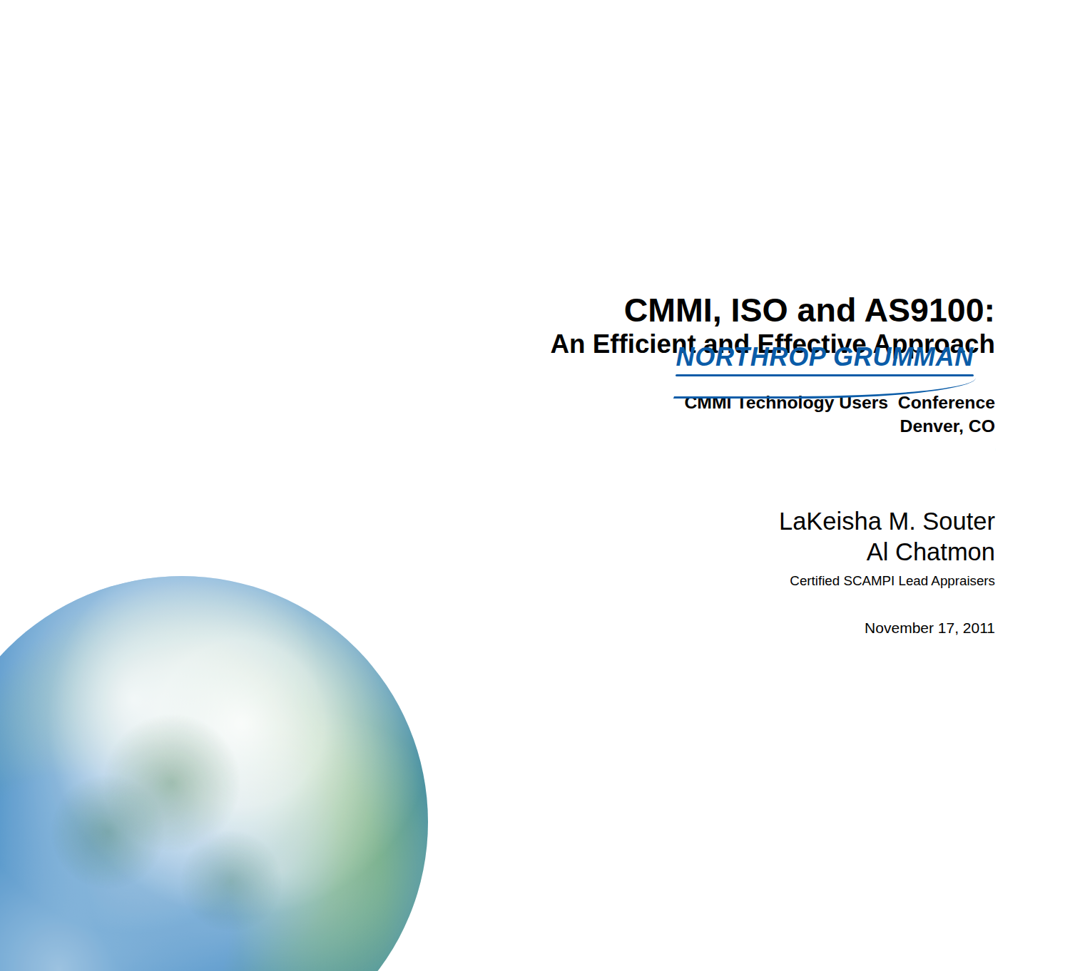NORTHROP GRUMMAN
CMMI, ISO and AS9100: An Efficient and Effective Approach
CMMI Technology Users Conference
Denver, CO
LaKeisha M. Souter
Al Chatmon
Certified SCAMPI Lead Appraisers
November 17, 2011